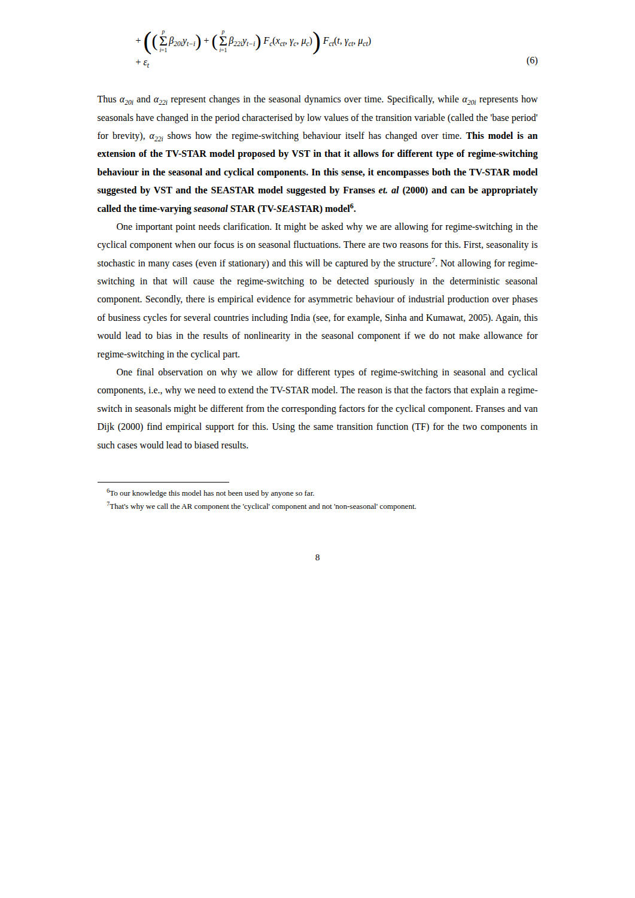+ ( ( pΣi=1 β20iyt−i ) + ( pΣi=1 β22iyt−i ) Fc(xct, γc, μc) ) Fct(t, γct, μct)
+ εt (6)
Thus α20i and α22i represent changes in the seasonal dynamics over time. Specifically, while α20i represents how seasonals have changed in the period characterised by low values of the transition variable (called the 'base period' for brevity), α22i shows how the regime-switching behaviour itself has changed over time. This model is an extension of the TV-STAR model proposed by VST in that it allows for different type of regime-switching behaviour in the seasonal and cyclical components. In this sense, it encompasses both the TV-STAR model suggested by VST and the SEASTAR model suggested by Franses et. al (2000) and can be appropriately called the time-varying seasonal STAR (TV-SEASTAR) model6.
One important point needs clarification. It might be asked why we are allowing for regime-switching in the cyclical component when our focus is on seasonal fluctuations. There are two reasons for this. First, seasonality is stochastic in many cases (even if stationary) and this will be captured by the structure7. Not allowing for regime-switching in that will cause the regime-switching to be detected spuriously in the deterministic seasonal component. Secondly, there is empirical evidence for asymmetric behaviour of industrial production over phases of business cycles for several countries including India (see, for example, Sinha and Kumawat, 2005). Again, this would lead to bias in the results of nonlinearity in the seasonal component if we do not make allowance for regime-switching in the cyclical part.
One final observation on why we allow for different types of regime-switching in seasonal and cyclical components, i.e., why we need to extend the TV-STAR model. The reason is that the factors that explain a regime-switch in seasonals might be different from the corresponding factors for the cyclical component. Franses and van Dijk (2000) find empirical support for this. Using the same transition function (TF) for the two components in such cases would lead to biased results.
6To our knowledge this model has not been used by anyone so far.
7That's why we call the AR component the 'cyclical' component and not 'non-seasonal' component.
8